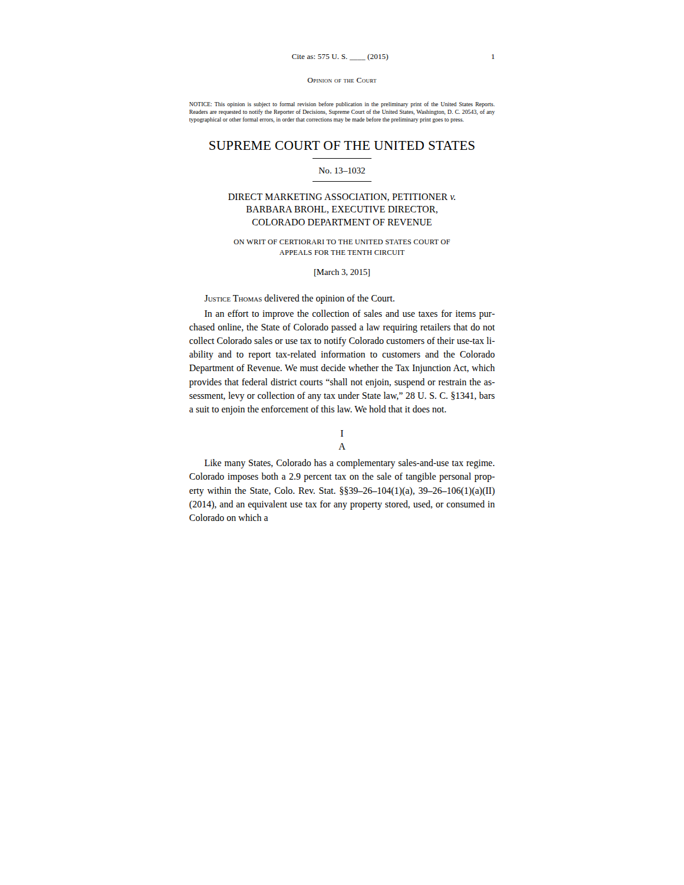Cite as: 575 U. S. ____ (2015) 1
Opinion of the Court
NOTICE: This opinion is subject to formal revision before publication in the preliminary print of the United States Reports. Readers are requested to notify the Reporter of Decisions, Supreme Court of the United States, Washington, D. C. 20543, of any typographical or other formal errors, in order that corrections may be made before the preliminary print goes to press.
SUPREME COURT OF THE UNITED STATES
No. 13–1032
DIRECT MARKETING ASSOCIATION, PETITIONER v.
BARBARA BROHL, EXECUTIVE DIRECTOR,
COLORADO DEPARTMENT OF REVENUE
ON WRIT OF CERTIORARI TO THE UNITED STATES COURT OF
APPEALS FOR THE TENTH CIRCUIT
[March 3, 2015]
Justice Thomas delivered the opinion of the Court.
In an effort to improve the collection of sales and use taxes for items purchased online, the State of Colorado passed a law requiring retailers that do not collect Colorado sales or use tax to notify Colorado customers of their use-tax liability and to report tax-related information to customers and the Colorado Department of Revenue. We must decide whether the Tax Injunction Act, which provides that federal district courts “shall not enjoin, suspend or restrain the assessment, levy or collection of any tax under State law,” 28 U. S. C. §1341, bars a suit to enjoin the enforcement of this law. We hold that it does not.
I
A
Like many States, Colorado has a complementary sales-and-use tax regime. Colorado imposes both a 2.9 percent tax on the sale of tangible personal property within the State, Colo. Rev. Stat. §§39–26–104(1)(a), 39–26–106(1)(a)(II) (2014), and an equivalent use tax for any property stored, used, or consumed in Colorado on which a